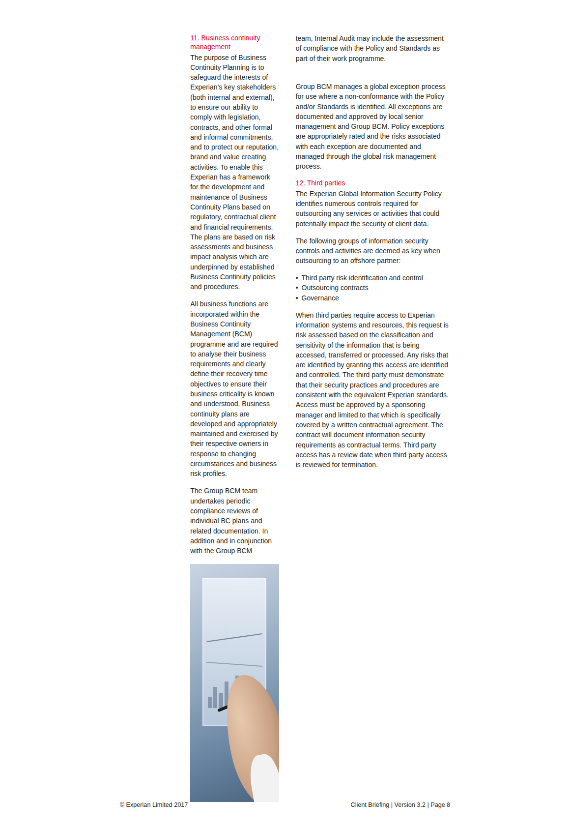11. Business continuity management
The purpose of Business Continuity Planning is to safeguard the interests of Experian’s key stakeholders (both internal and external), to ensure our ability to comply with legislation, contracts, and other formal and informal commitments, and to protect our reputation, brand and value creating activities. To enable this Experian has a framework for the development and maintenance of Business Continuity Plans based on regulatory, contractual client and financial requirements. The plans are based on risk assessments and business impact analysis which are underpinned by established Business Continuity policies and procedures.
All business functions are incorporated within the Business Continuity Management (BCM) programme and are required to analyse their business requirements and clearly define their recovery time objectives to ensure their business criticality is known and understood. Business continuity plans are developed and appropriately maintained and exercised by their respective owners in response to changing circumstances and business risk profiles.
The Group BCM team undertakes periodic compliance reviews of individual BC plans and related documentation. In addition and in conjunction with the Group BCM
team, Internal Audit may include the assessment of compliance with the Policy and Standards as part of their work programme.
Group BCM manages a global exception process for use where a non-conformance with the Policy and/or Standards is identified. All exceptions are documented and approved by local senior management and Group BCM. Policy exceptions are appropriately rated and the risks associated with each exception are documented and managed through the global risk management process.
12. Third parties
The Experian Global Information Security Policy identifies numerous controls required for outsourcing any services or activities that could potentially impact the security of client data.
The following groups of information security controls and activities are deemed as key when outsourcing to an offshore partner:
Third party risk identification and control
Outsourcing contracts
Governance
When third parties require access to Experian information systems and resources, this request is risk assessed based on the classification and sensitivity of the information that is being accessed, transferred or processed. Any risks that are identified by granting this access are identified and controlled. The third party must demonstrate that their security practices and procedures are consistent with the equivalent Experian standards. Access must be approved by a sponsoring manager and limited to that which is specifically covered by a written contractual agreement. The contract will document information security requirements as contractual terms. Third party access has a review date when third party access is reviewed for termination.
© Experian Limited 2017
Client Briefing | Version 3.2 | Page 8